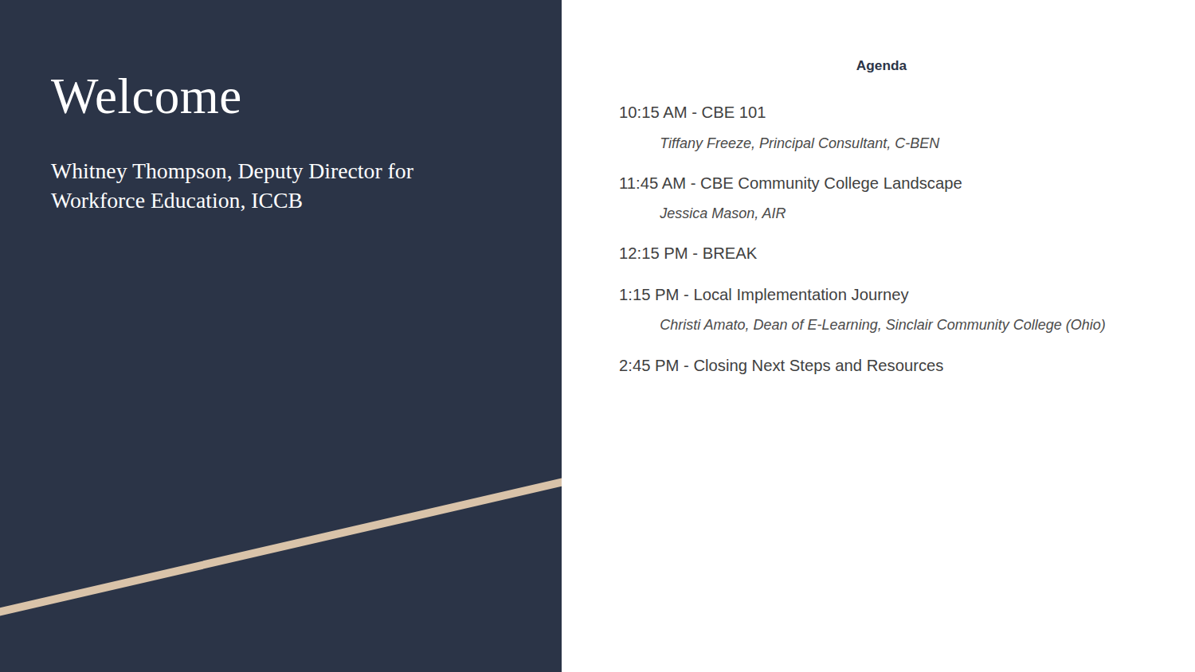Welcome
Whitney Thompson, Deputy Director for Workforce Education, ICCB
Agenda
10:15 AM - CBE 101 Tiffany Freeze, Principal Consultant, C-BEN
11:45 AM - CBE Community College Landscape Jessica Mason, AIR
12:15 PM - BREAK
1:15 PM - Local Implementation Journey Christi Amato, Dean of E-Learning, Sinclair Community College (Ohio)
2:45 PM - Closing Next Steps and Resources